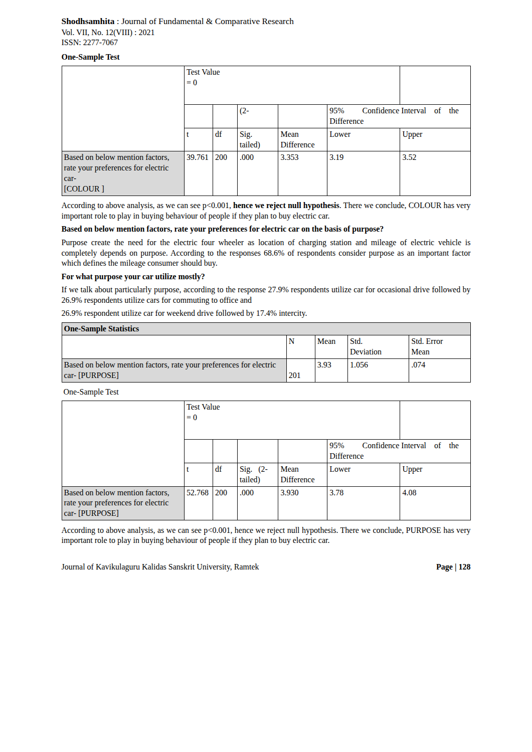Shodhsamhita : Journal of Fundamental & Comparative Research
Vol. VII, No. 12(VIII) : 2021
ISSN: 2277-7067
One-Sample Test
| | Test Value = 0 |
| | | (2- | | 95% Confidence Interval of the Difference |
| t | df | Sig. tailed) | Mean Difference | Lower | Upper |
| Based on below mention factors, rate your preferences for electric car- [COLOUR ] | 39.761 | 200 | .000 | 3.353 | 3.19 | 3.52 |
According to above analysis, as we can see p<0.001, hence we reject null hypothesis. There we conclude, COLOUR has very important role to play in buying behaviour of people if they plan to buy electric car.
Based on below mention factors, rate your preferences for electric car on the basis of purpose?
Purpose create the need for the electric four wheeler as location of charging station and mileage of electric vehicle is completely depends on purpose. According to the responses 68.6% of respondents consider purpose as an important factor which defines the mileage consumer should buy.
For what purpose your car utilize mostly?
If we talk about particularly purpose, according to the response 27.9% respondents utilize car for occasional drive followed by 26.9% respondents utilize cars for commuting to office and
26.9% respondent utilize car for weekend drive followed by 17.4% intercity.
| One-Sample Statistics |
| | N | Mean | Std. Deviation | Std. Error Mean |
| Based on below mention factors, rate your preferences for electric car- [PURPOSE] | 201 | 3.93 | 1.056 | .074 |
One-Sample Test
| | Test Value = 0 |
| | | | | 95% Confidence Interval of the Difference |
| t | df | Sig. (2- tailed) | Mean Difference | Lower | Upper |
| Based on below mention factors, rate your preferences for electric car- [PURPOSE] | 52.768 | 200 | .000 | 3.930 | 3.78 | 4.08 |
According to above analysis, as we can see p<0.001, hence we reject null hypothesis. There we conclude, PURPOSE has very important role to play in buying behaviour of people if they plan to buy electric car.
Journal of Kavikulaguru Kalidas Sanskrit University, Ramtek Page | 128